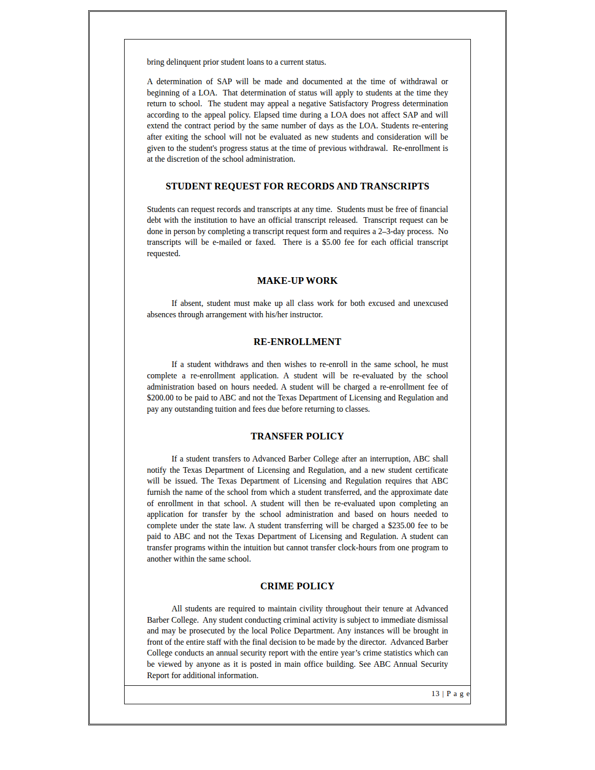bring delinquent prior student loans to a current status.
A determination of SAP will be made and documented at the time of withdrawal or beginning of a LOA. That determination of status will apply to students at the time they return to school. The student may appeal a negative Satisfactory Progress determination according to the appeal policy. Elapsed time during a LOA does not affect SAP and will extend the contract period by the same number of days as the LOA. Students re-entering after exiting the school will not be evaluated as new students and consideration will be given to the student's progress status at the time of previous withdrawal. Re-enrollment is at the discretion of the school administration.
STUDENT REQUEST FOR RECORDS AND TRANSCRIPTS
Students can request records and transcripts at any time. Students must be free of financial debt with the institution to have an official transcript released. Transcript request can be done in person by completing a transcript request form and requires a 2–3-day process. No transcripts will be e-mailed or faxed. There is a $5.00 fee for each official transcript requested.
MAKE-UP WORK
If absent, student must make up all class work for both excused and unexcused absences through arrangement with his/her instructor.
RE-ENROLLMENT
If a student withdraws and then wishes to re-enroll in the same school, he must complete a re-enrollment application. A student will be re-evaluated by the school administration based on hours needed. A student will be charged a re-enrollment fee of $200.00 to be paid to ABC and not the Texas Department of Licensing and Regulation and pay any outstanding tuition and fees due before returning to classes.
TRANSFER POLICY
If a student transfers to Advanced Barber College after an interruption, ABC shall notify the Texas Department of Licensing and Regulation, and a new student certificate will be issued. The Texas Department of Licensing and Regulation requires that ABC furnish the name of the school from which a student transferred, and the approximate date of enrollment in that school. A student will then be re-evaluated upon completing an application for transfer by the school administration and based on hours needed to complete under the state law. A student transferring will be charged a $235.00 fee to be paid to ABC and not the Texas Department of Licensing and Regulation. A student can transfer programs within the intuition but cannot transfer clock-hours from one program to another within the same school.
CRIME POLICY
All students are required to maintain civility throughout their tenure at Advanced Barber College. Any student conducting criminal activity is subject to immediate dismissal and may be prosecuted by the local Police Department. Any instances will be brought in front of the entire staff with the final decision to be made by the director. Advanced Barber College conducts an annual security report with the entire year’s crime statistics which can be viewed by anyone as it is posted in main office building. See ABC Annual Security Report for additional information.
13 | P a g e